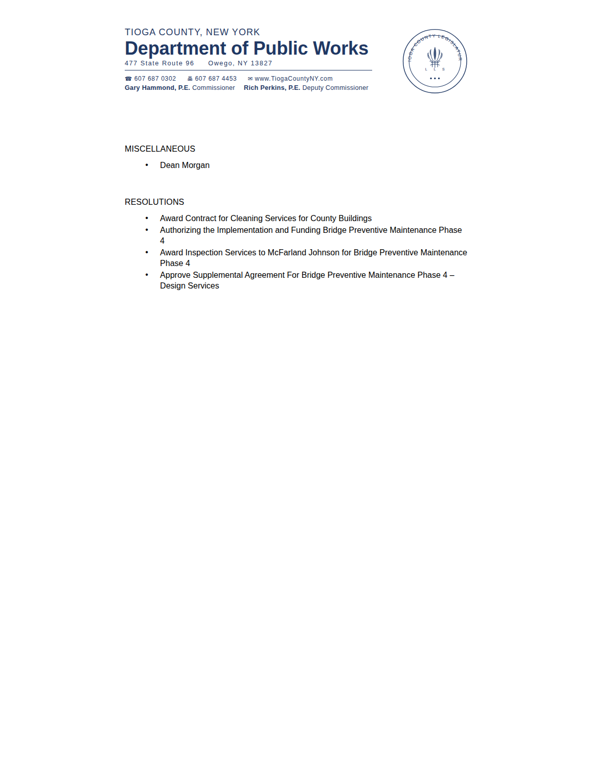TIOGA COUNTY LEGISLATURE L L S
TIOGA COUNTY, NEW YORK
Department of Public Works
477 State Route 96 Owego, NY 13827
☎607 687 0302 🖶607 687 4453 ✉www.TiogaCountyNY.com
Gary Hammond, P.E. Commissioner Rich Perkins, P.E. Deputy Commissioner
MISCELLANEOUS
Dean Morgan
RESOLUTIONS
Award Contract for Cleaning Services for County Buildings
Authorizing the Implementation and Funding Bridge Preventive Maintenance Phase 4
Award Inspection Services to McFarland Johnson for Bridge Preventive Maintenance Phase 4
Approve Supplemental Agreement For Bridge Preventive Maintenance Phase 4 – Design Services